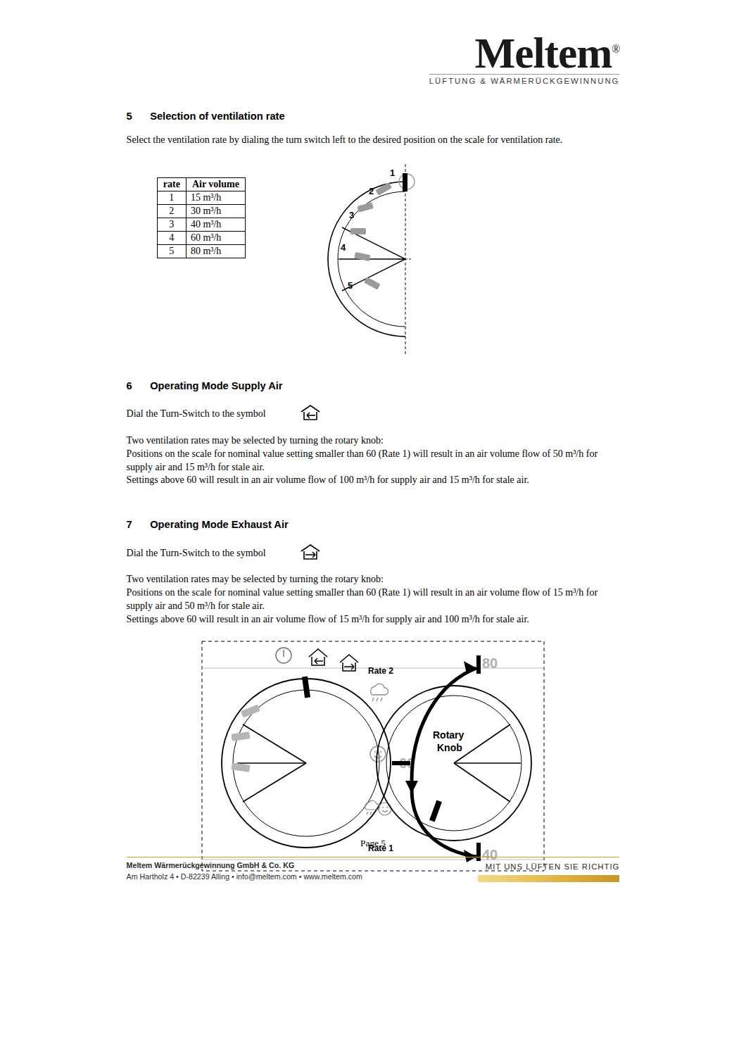Meltem®
LÜFTUNG & WÄRMERÜCKGEWINNUNG
5 Selection of ventilation rate
Select the ventilation rate by dialing the turn switch left to the desired position on the scale for ventilation rate.
| rate | Air volume |
| --- | --- |
| 1 | 15 m³/h |
| 2 | 30 m³/h |
| 3 | 40 m³/h |
| 4 | 60 m³/h |
| 5 | 80 m³/h |
1 2 3 4 5
6 Operating Mode Supply Air
Dial the Turn-Switch to the symbol
Two ventilation rates may be selected by turning the rotary knob:
Positions on the scale for nominal value setting smaller than 60 (Rate 1) will result in an air volume flow of 50 m³/h for supply air and 15 m³/h for stale air.
Settings above 60 will result in an air volume flow of 100 m³/h for supply air and 15 m³/h for stale air.
7 Operating Mode Exhaust Air
Dial the Turn-Switch to the symbol
Two ventilation rates may be selected by turning the rotary knob:
Positions on the scale for nominal value setting smaller than 60 (Rate 1) will result in an air volume flow of 15 m³/h for supply air and 50 m³/h for stale air.
Settings above 60 will result in an air volume flow of 15 m³/h for supply air and 100 m³/h for stale air.
80 60 40 Rate 2 Rate 1 Rotary Knob
Page 5
Meltem Wärmerückgewinnung GmbH & Co. KG
Am Hartholz 4 • D-82239 Alling • info@meltem.com • www.meltem.com
MIT UNS LÜFTEN SIE RICHTIG